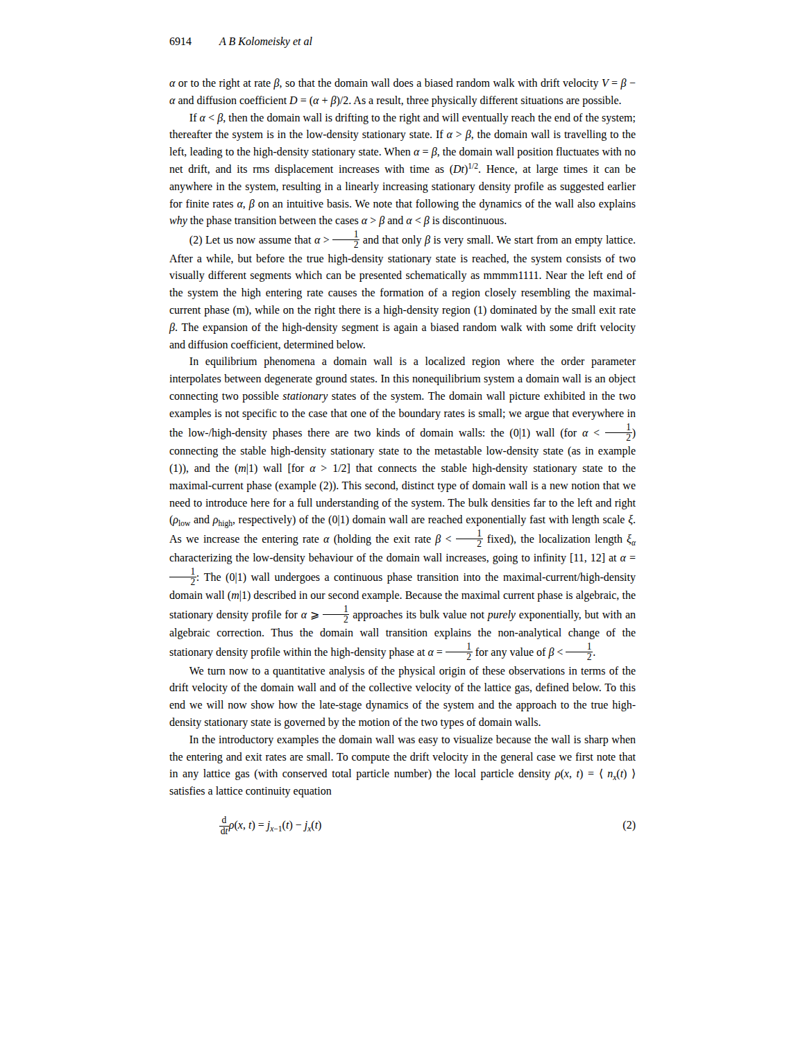6914 A B Kolomeisky et al
α or to the right at rate β, so that the domain wall does a biased random walk with drift velocity V = β − α and diffusion coefficient D = (α + β)/2. As a result, three physically different situations are possible.
If α < β, then the domain wall is drifting to the right and will eventually reach the end of the system; thereafter the system is in the low-density stationary state. If α > β, the domain wall is travelling to the left, leading to the high-density stationary state. When α = β, the domain wall position fluctuates with no net drift, and its rms displacement increases with time as (Dt)1/2. Hence, at large times it can be anywhere in the system, resulting in a linearly increasing stationary density profile as suggested earlier for finite rates α, β on an intuitive basis. We note that following the dynamics of the wall also explains why the phase transition between the cases α > β and α < β is discontinuous.
(2) Let us now assume that α > 12 and that only β is very small. We start from an empty lattice. After a while, but before the true high-density stationary state is reached, the system consists of two visually different segments which can be presented schematically as mmmm1111. Near the left end of the system the high entering rate causes the formation of a region closely resembling the maximal-current phase (m), while on the right there is a high-density region (1) dominated by the small exit rate β. The expansion of the high-density segment is again a biased random walk with some drift velocity and diffusion coefficient, determined below.
In equilibrium phenomena a domain wall is a localized region where the order parameter interpolates between degenerate ground states. In this nonequilibrium system a domain wall is an object connecting two possible stationary states of the system. The domain wall picture exhibited in the two examples is not specific to the case that one of the boundary rates is small; we argue that everywhere in the low-/high-density phases there are two kinds of domain walls: the (0|1) wall (for α < 12) connecting the stable high-density stationary state to the metastable low-density state (as in example (1)), and the (m|1) wall [for α > 1/2] that connects the stable high-density stationary state to the maximal-current phase (example (2)). This second, distinct type of domain wall is a new notion that we need to introduce here for a full understanding of the system. The bulk densities far to the left and right (ρlow and ρhigh, respectively) of the (0|1) domain wall are reached exponentially fast with length scale ξ. As we increase the entering rate α (holding the exit rate β < 12 fixed), the localization length ξα characterizing the low-density behaviour of the domain wall increases, going to infinity [11, 12] at α = 12: The (0|1) wall undergoes a continuous phase transition into the maximal-current/high-density domain wall (m|1) described in our second example. Because the maximal current phase is algebraic, the stationary density profile for α ⩾ 12 approaches its bulk value not purely exponentially, but with an algebraic correction. Thus the domain wall transition explains the non-analytical change of the stationary density profile within the high-density phase at α = 12 for any value of β < 12.
We turn now to a quantitative analysis of the physical origin of these observations in terms of the drift velocity of the domain wall and of the collective velocity of the lattice gas, defined below. To this end we will now show how the late-stage dynamics of the system and the approach to the true high-density stationary state is governed by the motion of the two types of domain walls.
In the introductory examples the domain wall was easy to visualize because the wall is sharp when the entering and exit rates are small. To compute the drift velocity in the general case we first note that in any lattice gas (with conserved total particle number) the local particle density ρ(x, t) = ⟨ nx(t) ⟩ satisfies a lattice continuity equation
ddt ρ(x, t) = jx−1(t) − jx(t) (2)